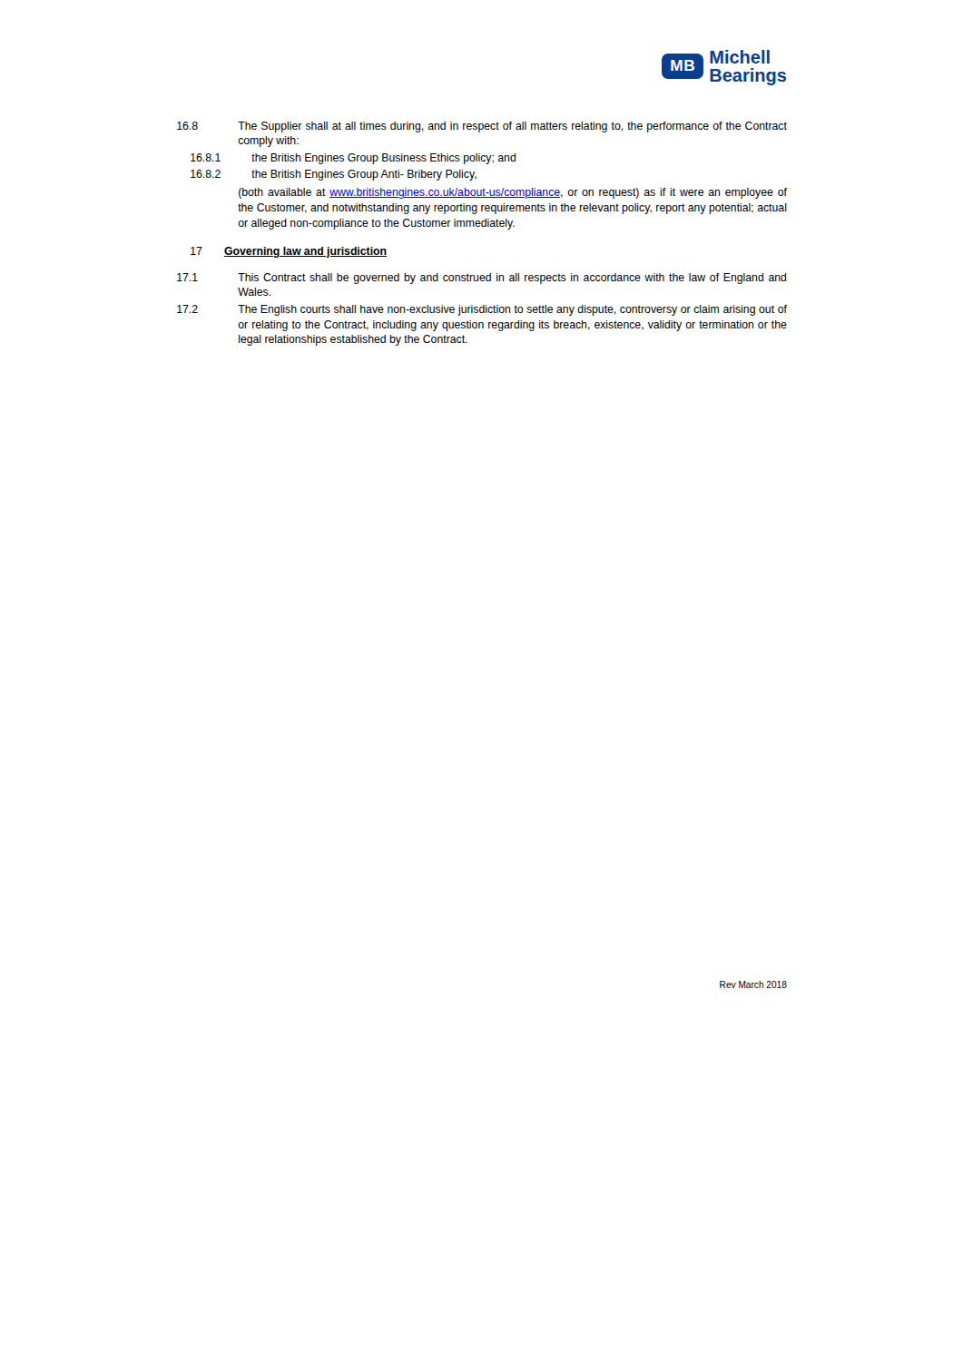MB Michell Bearings
16.8
The Supplier shall at all times during, and in respect of all matters relating to, the performance of the Contract comply with:
16.8.1
the British Engines Group Business Ethics policy; and
16.8.2
the British Engines Group Anti- Bribery Policy,
(both available at www.britishengines.co.uk/about-us/compliance, or on request) as if it were an employee of the Customer, and notwithstanding any reporting requirements in the relevant policy, report any potential; actual or alleged non-compliance to the Customer immediately.
17
Governing law and jurisdiction
17.1
This Contract shall be governed by and construed in all respects in accordance with the law of England and Wales.
17.2
The English courts shall have non-exclusive jurisdiction to settle any dispute, controversy or claim arising out of or relating to the Contract, including any question regarding its breach, existence, validity or termination or the legal relationships established by the Contract.
Rev March 2018